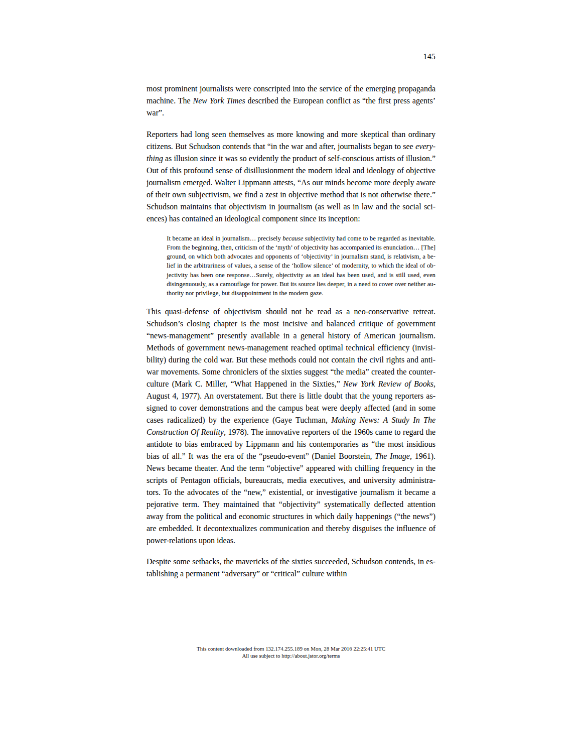145
most prominent journalists were conscripted into the service of the emerging propaganda machine. The New York Times described the European conflict as “the first press agents’ war”.
Reporters had long seen themselves as more knowing and more skeptical than ordinary citizens. But Schudson contends that “in the war and after, journalists began to see everything as illusion since it was so evidently the product of self-conscious artists of illusion.” Out of this profound sense of disillusionment the modern ideal and ideology of objective journalism emerged. Walter Lippmann attests, “As our minds become more deeply aware of their own subjectivism, we find a zest in objective method that is not otherwise there.” Schudson maintains that objectivism in journalism (as well as in law and the social sciences) has contained an ideological component since its inception:
It became an ideal in journalism… precisely because subjectivity had come to be regarded as inevitable. From the beginning, then, criticism of the ‘myth’ of objectivity has accompanied its enunciation… [The] ground, on which both advocates and opponents of ‘objectivity’ in journalism stand, is relativism, a belief in the arbitrariness of values, a sense of the ‘hollow silence’ of modernity, to which the ideal of objectivity has been one response…Surely, objectivity as an ideal has been used, and is still used, even disingenuously, as a camouflage for power. But its source lies deeper, in a need to cover over neither authority nor privilege, but disappointment in the modern gaze.
This quasi-defense of objectivism should not be read as a neo-conservative retreat. Schudson’s closing chapter is the most incisive and balanced critique of government “news-management” presently available in a general history of American journalism. Methods of government news-management reached optimal technical efficiency (invisibility) during the cold war. But these methods could not contain the civil rights and anti-war movements. Some chroniclers of the sixties suggest “the media” created the counterculture (Mark C. Miller, “What Happened in the Sixties,” New York Review of Books, August 4, 1977). An overstatement. But there is little doubt that the young reporters assigned to cover demonstrations and the campus beat were deeply affected (and in some cases radicalized) by the experience (Gaye Tuchman, Making News: A Study In The Construction Of Reality, 1978). The innovative reporters of the 1960s came to regard the antidote to bias embraced by Lippmann and his contemporaries as “the most insidious bias of all.” It was the era of the “pseudo-event” (Daniel Boorstein, The Image, 1961). News became theater. And the term “objective” appeared with chilling frequency in the scripts of Pentagon officials, bureaucrats, media executives, and university administrators. To the advocates of the “new,” existential, or investigative journalism it became a pejorative term. They maintained that “objectivity” systematically deflected attention away from the political and economic structures in which daily happenings (“the news”) are embedded. It decontextualizes communication and thereby disguises the influence of power-relations upon ideas.
Despite some setbacks, the mavericks of the sixties succeeded, Schudson contends, in establishing a permanent “adversary” or “critical” culture within
This content downloaded from 132.174.255.189 on Mon, 28 Mar 2016 22:25:41 UTC
All use subject to http://about.jstor.org/terms